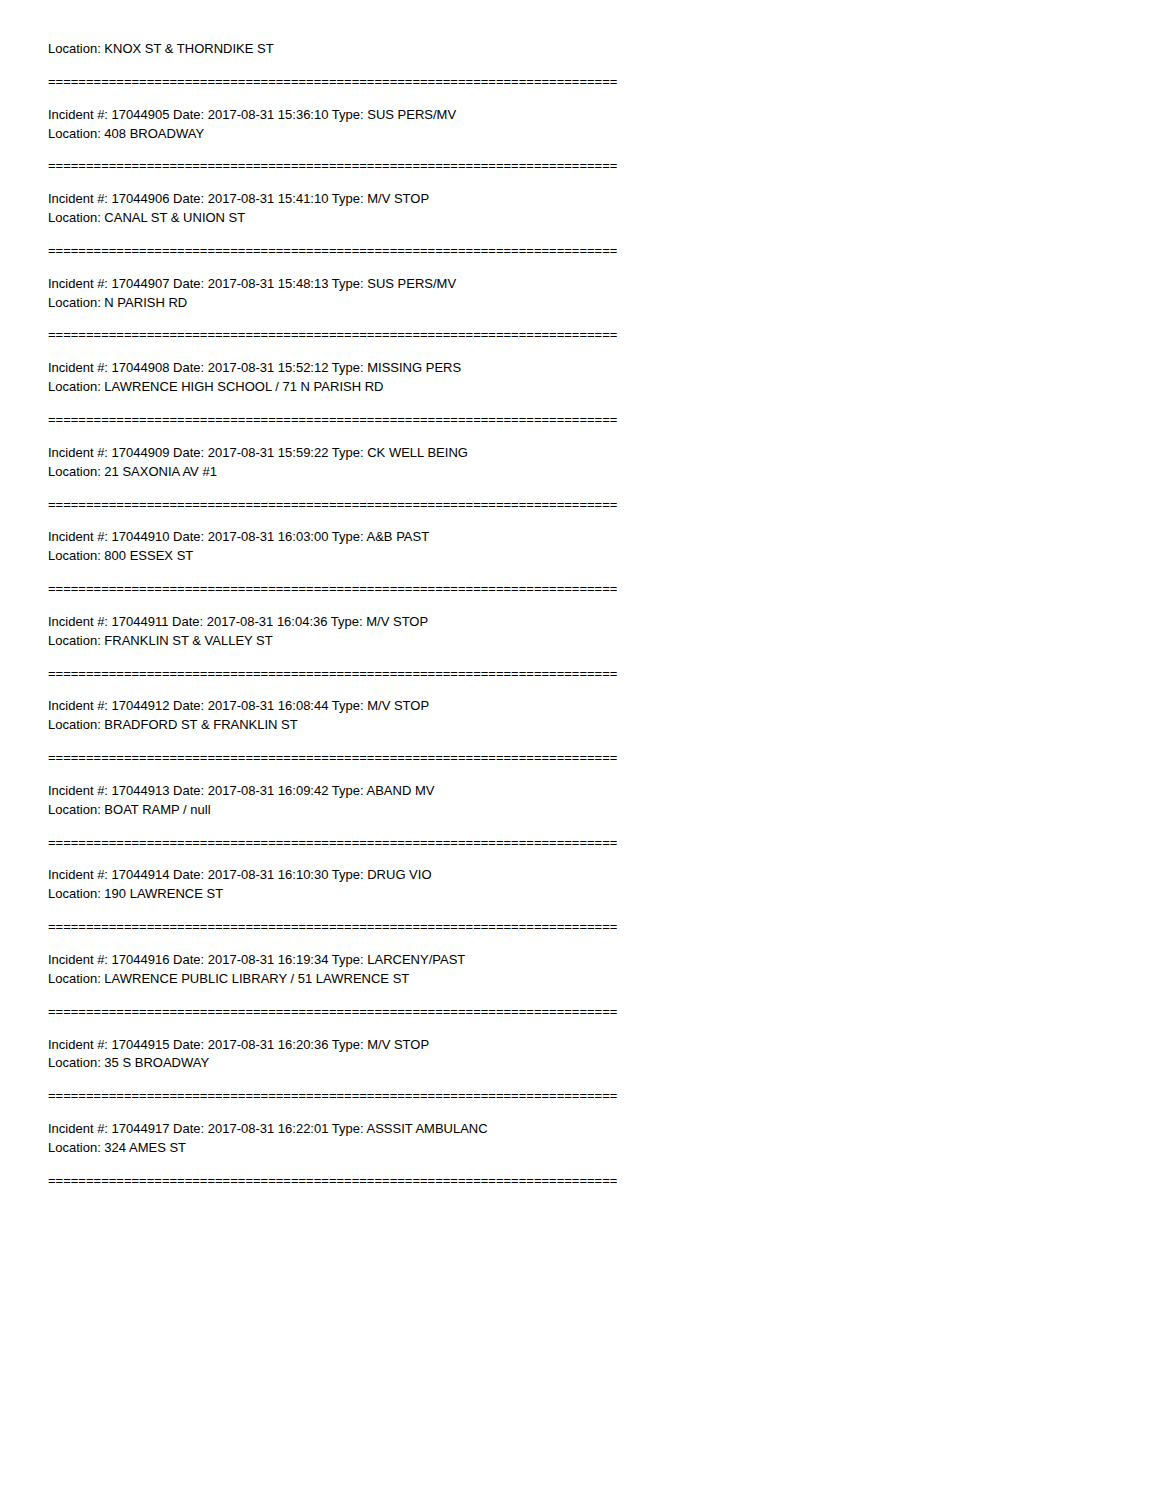Location: KNOX ST & THORNDIKE ST
===========================================================================
Incident #: 17044905 Date: 2017-08-31 15:36:10 Type: SUS PERS/MV
Location: 408 BROADWAY
===========================================================================
Incident #: 17044906 Date: 2017-08-31 15:41:10 Type: M/V STOP
Location: CANAL ST & UNION ST
===========================================================================
Incident #: 17044907 Date: 2017-08-31 15:48:13 Type: SUS PERS/MV
Location: N PARISH RD
===========================================================================
Incident #: 17044908 Date: 2017-08-31 15:52:12 Type: MISSING PERS
Location: LAWRENCE HIGH SCHOOL / 71 N PARISH RD
===========================================================================
Incident #: 17044909 Date: 2017-08-31 15:59:22 Type: CK WELL BEING
Location: 21 SAXONIA AV #1
===========================================================================
Incident #: 17044910 Date: 2017-08-31 16:03:00 Type: A&B PAST
Location: 800 ESSEX ST
===========================================================================
Incident #: 17044911 Date: 2017-08-31 16:04:36 Type: M/V STOP
Location: FRANKLIN ST & VALLEY ST
===========================================================================
Incident #: 17044912 Date: 2017-08-31 16:08:44 Type: M/V STOP
Location: BRADFORD ST & FRANKLIN ST
===========================================================================
Incident #: 17044913 Date: 2017-08-31 16:09:42 Type: ABAND MV
Location: BOAT RAMP / null
===========================================================================
Incident #: 17044914 Date: 2017-08-31 16:10:30 Type: DRUG VIO
Location: 190 LAWRENCE ST
===========================================================================
Incident #: 17044916 Date: 2017-08-31 16:19:34 Type: LARCENY/PAST
Location: LAWRENCE PUBLIC LIBRARY / 51 LAWRENCE ST
===========================================================================
Incident #: 17044915 Date: 2017-08-31 16:20:36 Type: M/V STOP
Location: 35 S BROADWAY
===========================================================================
Incident #: 17044917 Date: 2017-08-31 16:22:01 Type: ASSSIT AMBULANC
Location: 324 AMES ST
===========================================================================